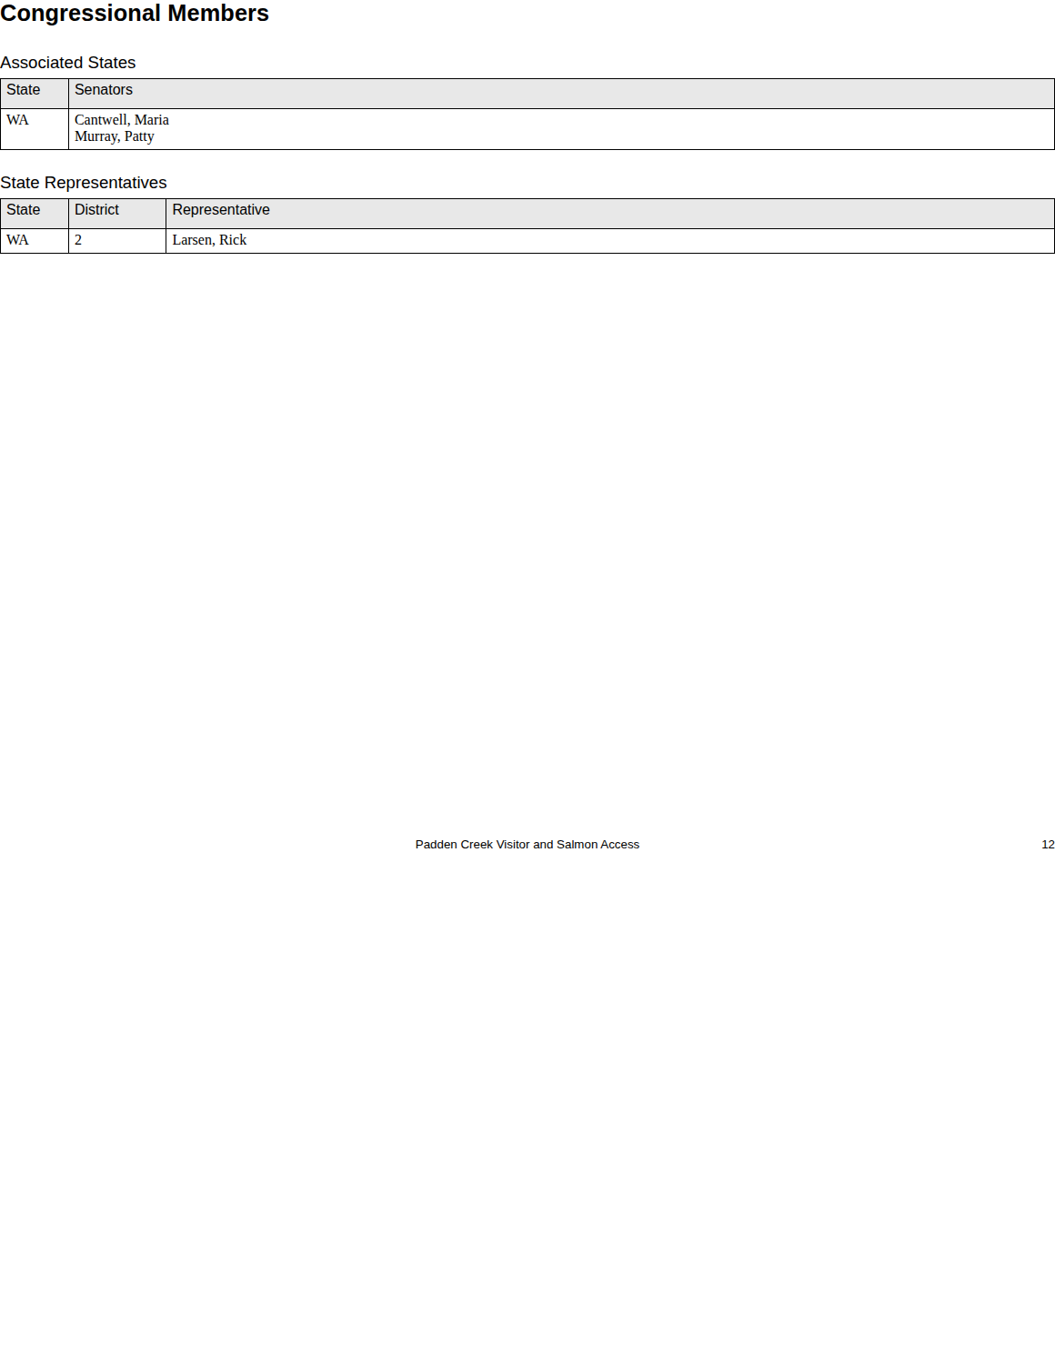Congressional Members
Associated States
| State | Senators |
| --- | --- |
| WA | Cantwell, Maria Murray, Patty |
State Representatives
| State | District | Representative |
| --- | --- | --- |
| WA | 2 | Larsen, Rick |
Padden Creek Visitor and Salmon Access
12